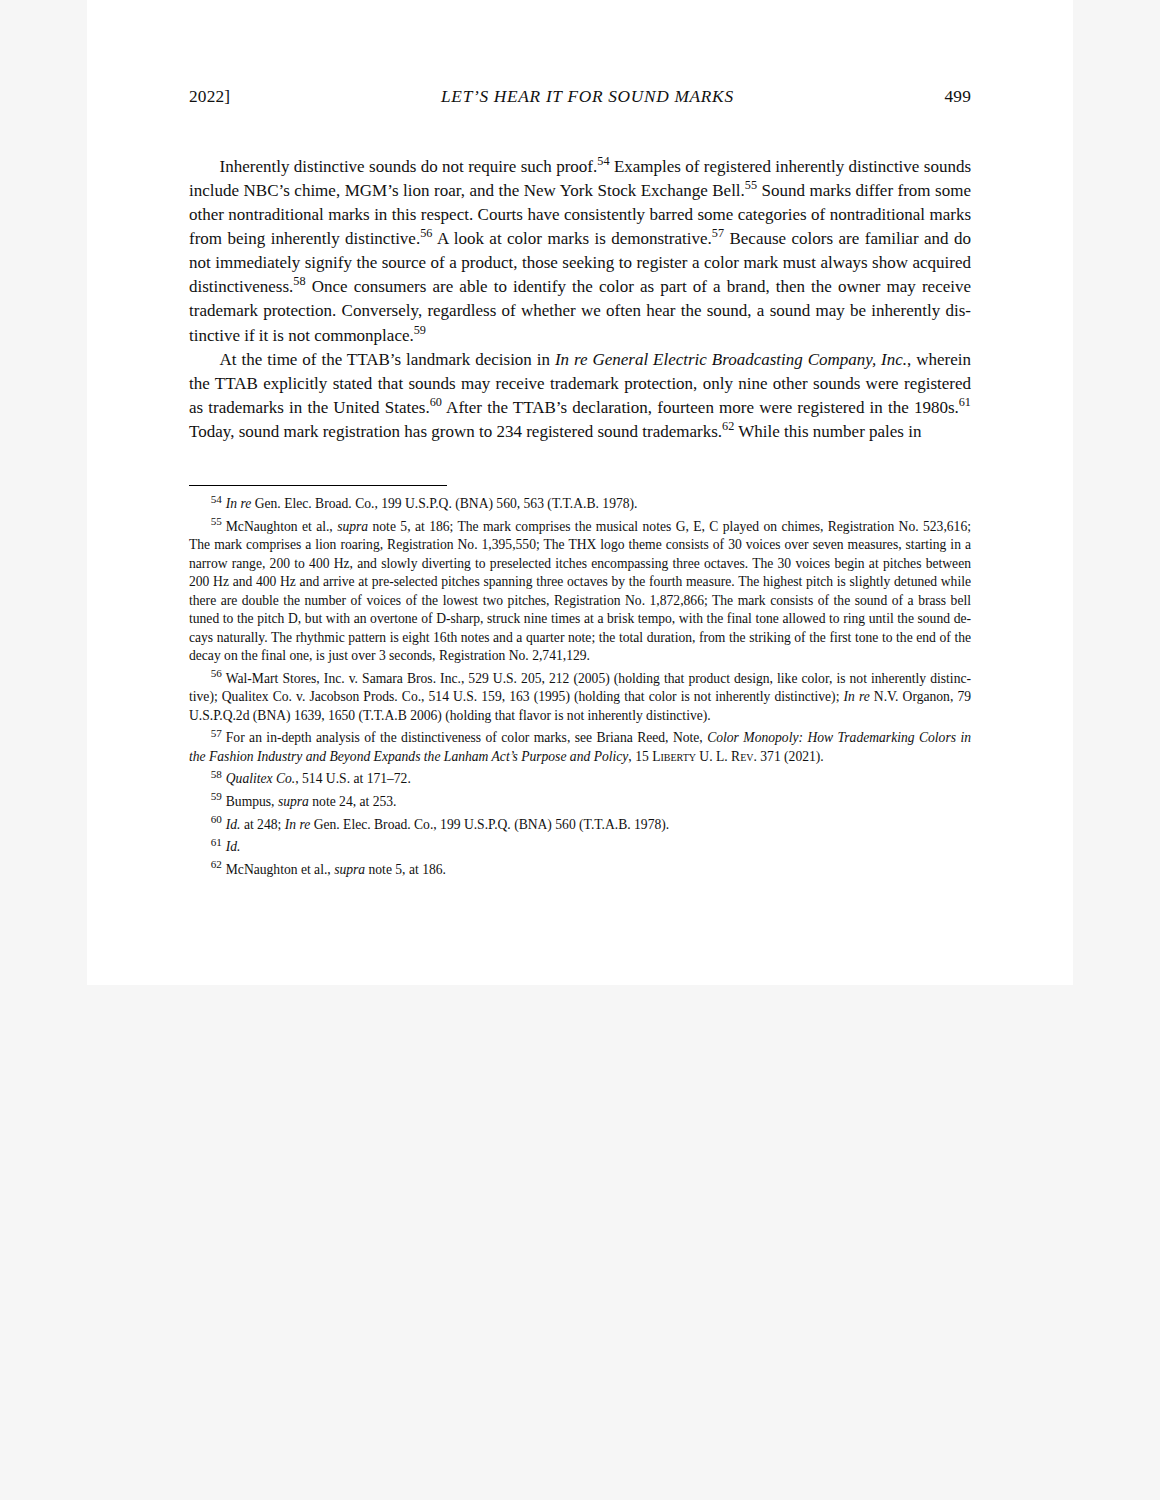2022] Let’s Hear It for Sound Marks 499
Inherently distinctive sounds do not require such proof.54 Examples of registered inherently distinctive sounds include NBC’s chime, MGM’s lion roar, and the New York Stock Exchange Bell.55 Sound marks differ from some other nontraditional marks in this respect. Courts have consistently barred some categories of nontraditional marks from being inherently distinctive.56 A look at color marks is demonstrative.57 Because colors are familiar and do not immediately signify the source of a product, those seeking to register a color mark must always show acquired distinctiveness.58 Once consumers are able to identify the color as part of a brand, then the owner may receive trademark protection. Conversely, regardless of whether we often hear the sound, a sound may be inherently distinctive if it is not commonplace.59
At the time of the TTAB’s landmark decision in In re General Electric Broadcasting Company, Inc., wherein the TTAB explicitly stated that sounds may receive trademark protection, only nine other sounds were registered as trademarks in the United States.60 After the TTAB’s declaration, fourteen more were registered in the 1980s.61 Today, sound mark registration has grown to 234 registered sound trademarks.62 While this number pales in
54In re Gen. Elec. Broad. Co., 199 U.S.P.Q. (BNA) 560, 563 (T.T.A.B. 1978).
55McNaughton et al., supra note 5, at 186; The mark comprises the musical notes G, E, C played on chimes, Registration No. 523,616; The mark comprises a lion roaring, Registration No. 1,395,550; The THX logo theme consists of 30 voices over seven measures, starting in a narrow range, 200 to 400 Hz, and slowly diverting to preselected itches encompassing three octaves. The 30 voices begin at pitches between 200 Hz and 400 Hz and arrive at pre-selected pitches spanning three octaves by the fourth measure. The highest pitch is slightly detuned while there are double the number of voices of the lowest two pitches, Registration No. 1,872,866; The mark consists of the sound of a brass bell tuned to the pitch D, but with an overtone of D-sharp, struck nine times at a brisk tempo, with the final tone allowed to ring until the sound decays naturally. The rhythmic pattern is eight 16th notes and a quarter note; the total duration, from the striking of the first tone to the end of the decay on the final one, is just over 3 seconds, Registration No. 2,741,129.
56Wal-Mart Stores, Inc. v. Samara Bros. Inc., 529 U.S. 205, 212 (2005) (holding that product design, like color, is not inherently distinctive); Qualitex Co. v. Jacobson Prods. Co., 514 U.S. 159, 163 (1995) (holding that color is not inherently distinctive); In re N.V. Organon, 79 U.S.P.Q.2d (BNA) 1639, 1650 (T.T.A.B 2006) (holding that flavor is not inherently distinctive).
57For an in-depth analysis of the distinctiveness of color marks, see Briana Reed, Note, Color Monopoly: How Trademarking Colors in the Fashion Industry and Beyond Expands the Lanham Act’s Purpose and Policy, 15 Liberty U. L. Rev. 371 (2021).
58Qualitex Co., 514 U.S. at 171–72.
59Bumpus, supra note 24, at 253.
60Id. at 248; In re Gen. Elec. Broad. Co., 199 U.S.P.Q. (BNA) 560 (T.T.A.B. 1978).
61Id.
62McNaughton et al., supra note 5, at 186.